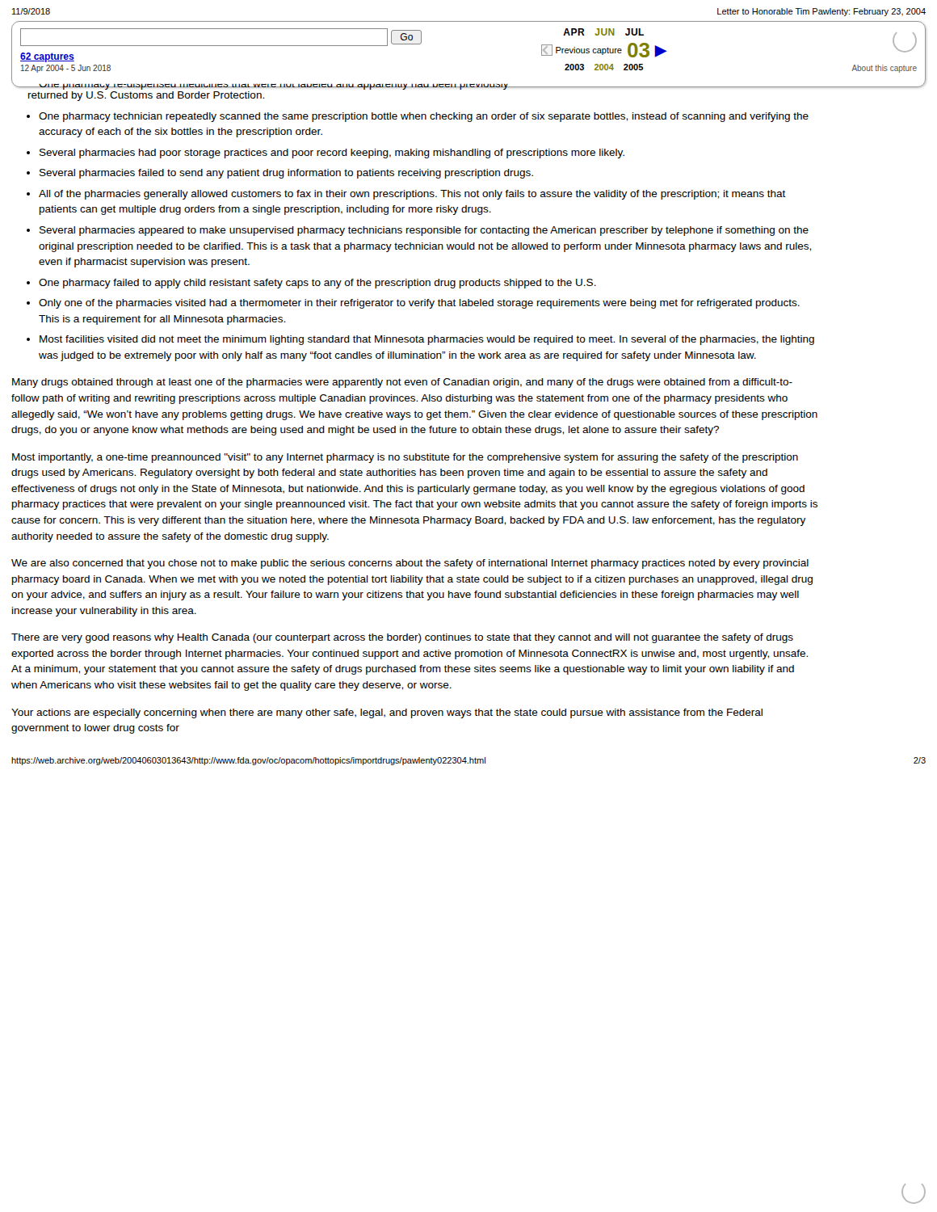11/9/2018
Letter to Honorable Tim Pawlenty: February 23, 2004
Go
62 captures
12 Apr 2004 - 5 Jun 2018
APR JUN JUL
Previous capture 03 ▶
200320042005
About this capture
One pharmacy re-dispensed medicines that were not labeled and apparently had been previously
returned by U.S. Customs and Border Protection.
One pharmacy technician repeatedly scanned the same prescription bottle when checking an order of six separate bottles, instead of scanning and verifying the accuracy of each of the six bottles in the prescription order.
Several pharmacies had poor storage practices and poor record keeping, making mishandling of prescriptions more likely.
Several pharmacies failed to send any patient drug information to patients receiving prescription drugs.
All of the pharmacies generally allowed customers to fax in their own prescriptions. This not only fails to assure the validity of the prescription; it means that patients can get multiple drug orders from a single prescription, including for more risky drugs.
Several pharmacies appeared to make unsupervised pharmacy technicians responsible for contacting the American prescriber by telephone if something on the original prescription needed to be clarified. This is a task that a pharmacy technician would not be allowed to perform under Minnesota pharmacy laws and rules, even if pharmacist supervision was present.
One pharmacy failed to apply child resistant safety caps to any of the prescription drug products shipped to the U.S.
Only one of the pharmacies visited had a thermometer in their refrigerator to verify that labeled storage requirements were being met for refrigerated products. This is a requirement for all Minnesota pharmacies.
Most facilities visited did not meet the minimum lighting standard that Minnesota pharmacies would be required to meet. In several of the pharmacies, the lighting was judged to be extremely poor with only half as many “foot candles of illumination” in the work area as are required for safety under Minnesota law.
Many drugs obtained through at least one of the pharmacies were apparently not even of Canadian origin, and many of the drugs were obtained from a difficult-to-follow path of writing and rewriting prescriptions across multiple Canadian provinces. Also disturbing was the statement from one of the pharmacy presidents who allegedly said, “We won’t have any problems getting drugs. We have creative ways to get them.” Given the clear evidence of questionable sources of these prescription drugs, do you or anyone know what methods are being used and might be used in the future to obtain these drugs, let alone to assure their safety?
Most importantly, a one-time preannounced "visit" to any Internet pharmacy is no substitute for the comprehensive system for assuring the safety of the prescription drugs used by Americans. Regulatory oversight by both federal and state authorities has been proven time and again to be essential to assure the safety and effectiveness of drugs not only in the State of Minnesota, but nationwide. And this is particularly germane today, as you well know by the egregious violations of good pharmacy practices that were prevalent on your single preannounced visit. The fact that your own website admits that you cannot assure the safety of foreign imports is cause for concern. This is very different than the situation here, where the Minnesota Pharmacy Board, backed by FDA and U.S. law enforcement, has the regulatory authority needed to assure the safety of the domestic drug supply.
We are also concerned that you chose not to make public the serious concerns about the safety of international Internet pharmacy practices noted by every provincial pharmacy board in Canada. When we met with you we noted the potential tort liability that a state could be subject to if a citizen purchases an unapproved, illegal drug on your advice, and suffers an injury as a result. Your failure to warn your citizens that you have found substantial deficiencies in these foreign pharmacies may well increase your vulnerability in this area.
There are very good reasons why Health Canada (our counterpart across the border) continues to state that they cannot and will not guarantee the safety of drugs exported across the border through Internet pharmacies. Your continued support and active promotion of Minnesota ConnectRX is unwise and, most urgently, unsafe. At a minimum, your statement that you cannot assure the safety of drugs purchased from these sites seems like a questionable way to limit your own liability if and when Americans who visit these websites fail to get the quality care they deserve, or worse.
Your actions are especially concerning when there are many other safe, legal, and proven ways that the state could pursue with assistance from the Federal government to lower drug costs for
https://web.archive.org/web/20040603013643/http://www.fda.gov/oc/opacom/hottopics/importdrugs/pawlenty022304.html
2/3